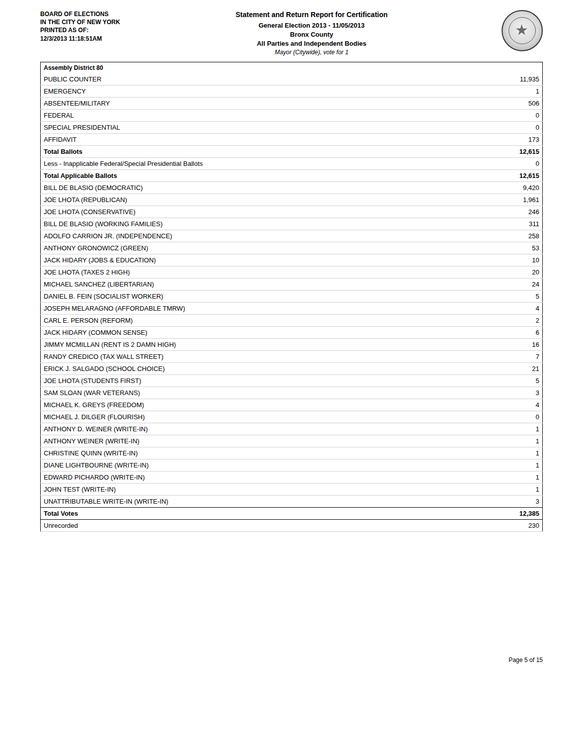BOARD OF ELECTIONS
IN THE CITY OF NEW YORK
PRINTED AS OF:
12/3/2013 11:18:51AM
Statement and Return Report for Certification
General Election 2013 - 11/05/2013
Bronx County
All Parties and Independent Bodies
Mayor (Citywide), vote for 1
Assembly District 80
| PUBLIC COUNTER | 11,935 |
| EMERGENCY | 1 |
| ABSENTEE/MILITARY | 506 |
| FEDERAL | 0 |
| SPECIAL PRESIDENTIAL | 0 |
| AFFIDAVIT | 173 |
| Total Ballots | 12,615 |
| Less - Inapplicable Federal/Special Presidential Ballots | 0 |
| Total Applicable Ballots | 12,615 |
| BILL DE BLASIO (DEMOCRATIC) | 9,420 |
| JOE LHOTA (REPUBLICAN) | 1,961 |
| JOE LHOTA (CONSERVATIVE) | 246 |
| BILL DE BLASIO (WORKING FAMILIES) | 311 |
| ADOLFO CARRION JR. (INDEPENDENCE) | 258 |
| ANTHONY GRONOWICZ (GREEN) | 53 |
| JACK HIDARY (JOBS & EDUCATION) | 10 |
| JOE LHOTA (TAXES 2 HIGH) | 20 |
| MICHAEL SANCHEZ (LIBERTARIAN) | 24 |
| DANIEL B. FEIN (SOCIALIST WORKER) | 5 |
| JOSEPH MELARAGNO (AFFORDABLE TMRW) | 4 |
| CARL E. PERSON (REFORM) | 2 |
| JACK HIDARY (COMMON SENSE) | 6 |
| JIMMY MCMILLAN (RENT IS 2 DAMN HIGH) | 16 |
| RANDY CREDICO (TAX WALL STREET) | 7 |
| ERICK J. SALGADO (SCHOOL CHOICE) | 21 |
| JOE LHOTA (STUDENTS FIRST) | 5 |
| SAM SLOAN (WAR VETERANS) | 3 |
| MICHAEL K. GREYS (FREEDOM) | 4 |
| MICHAEL J. DILGER (FLOURISH) | 0 |
| ANTHONY D. WEINER (WRITE-IN) | 1 |
| ANTHONY WEINER (WRITE-IN) | 1 |
| CHRISTINE QUINN (WRITE-IN) | 1 |
| DIANE LIGHTBOURNE (WRITE-IN) | 1 |
| EDWARD PICHARDO (WRITE-IN) | 1 |
| JOHN TEST (WRITE-IN) | 1 |
| UNATTRIBUTABLE WRITE-IN (WRITE-IN) | 3 |
| Total Votes | 12,385 |
| Unrecorded | 230 |
Page 5 of 15